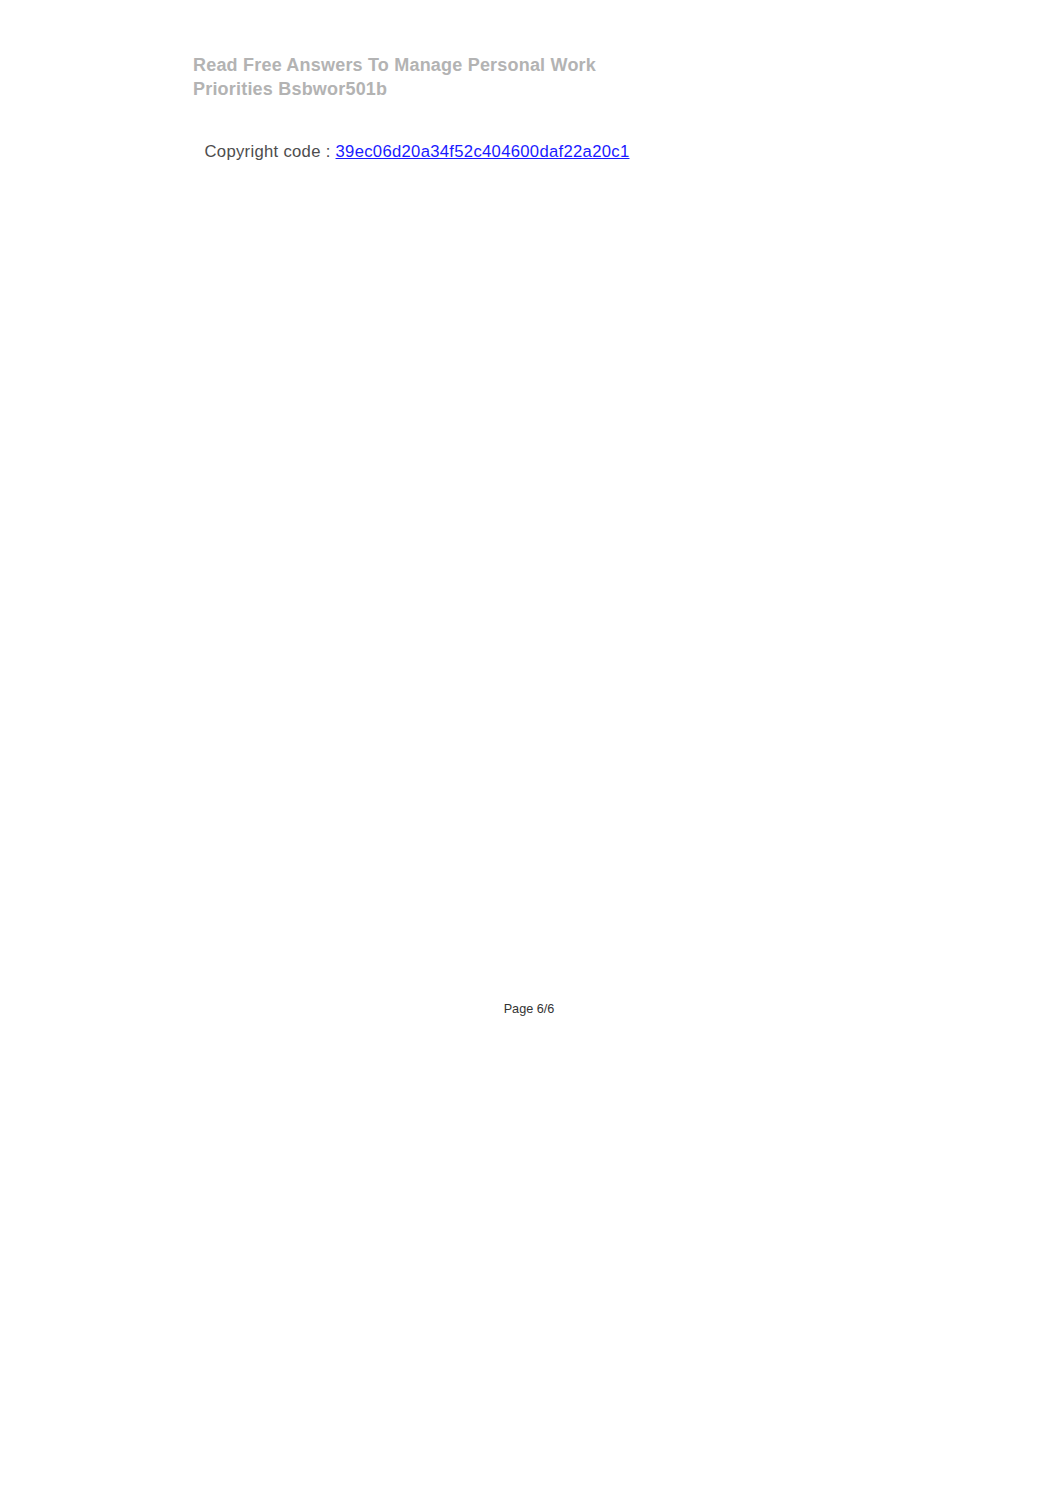Read Free Answers To Manage Personal Work
Priorities Bsbwor501b
Copyright code : 39ec06d20a34f52c404600daf22a20c1
Page 6/6